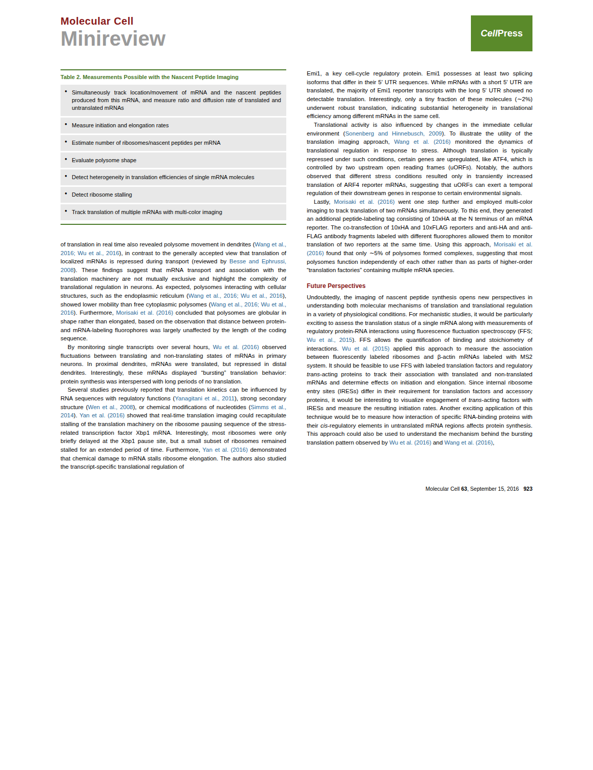Molecular Cell
Minireview
Cell Press
Table 2. Measurements Possible with the Nascent Peptide Imaging
| Simultaneously track location/movement of mRNA and the nascent peptides produced from this mRNA, and measure ratio and diffusion rate of translated and untranslated mRNAs |
| Measure initiation and elongation rates |
| Estimate number of ribosomes/nascent peptides per mRNA |
| Evaluate polysome shape |
| Detect heterogeneity in translation efficiencies of single mRNA molecules |
| Detect ribosome stalling |
| Track translation of multiple mRNAs with multi-color imaging |
of translation in real time also revealed polysome movement in dendrites (Wang et al., 2016; Wu et al., 2016), in contrast to the generally accepted view that translation of localized mRNAs is repressed during transport (reviewed by Besse and Ephrussi, 2008). These findings suggest that mRNA transport and association with the translation machinery are not mutually exclusive and highlight the complexity of translational regulation in neurons. As expected, polysomes interacting with cellular structures, such as the endoplasmic reticulum (Wang et al., 2016; Wu et al., 2016), showed lower mobility than free cytoplasmic polysomes (Wang et al., 2016; Wu et al., 2016). Furthermore, Morisaki et al. (2016) concluded that polysomes are globular in shape rather than elongated, based on the observation that distance between protein- and mRNA-labeling fluorophores was largely unaffected by the length of the coding sequence.
By monitoring single transcripts over several hours, Wu et al. (2016) observed fluctuations between translating and non-translating states of mRNAs in primary neurons. In proximal dendrites, mRNAs were translated, but repressed in distal dendrites. Interestingly, these mRNAs displayed “bursting” translation behavior: protein synthesis was interspersed with long periods of no translation.
Several studies previously reported that translation kinetics can be influenced by RNA sequences with regulatory functions (Yanagitani et al., 2011), strong secondary structure (Wen et al., 2008), or chemical modifications of nucleotides (Simms et al., 2014). Yan et al. (2016) showed that real-time translation imaging could recapitulate stalling of the translation machinery on the ribosome pausing sequence of the stress-related transcription factor Xbp1 mRNA. Interestingly, most ribosomes were only briefly delayed at the Xbp1 pause site, but a small subset of ribosomes remained stalled for an extended period of time. Furthermore, Yan et al. (2016) demonstrated that chemical damage to mRNA stalls ribosome elongation. The authors also studied the transcript-specific translational regulation of
Emi1, a key cell-cycle regulatory protein. Emi1 possesses at least two splicing isoforms that differ in their 5′ UTR sequences. While mRNAs with a short 5′ UTR are translated, the majority of Emi1 reporter transcripts with the long 5′ UTR showed no detectable translation. Interestingly, only a tiny fraction of these molecules (∼2%) underwent robust translation, indicating substantial heterogeneity in translational efficiency among different mRNAs in the same cell.
Translational activity is also influenced by changes in the immediate cellular environment (Sonenberg and Hinnebusch, 2009). To illustrate the utility of the translation imaging approach, Wang et al. (2016) monitored the dynamics of translational regulation in response to stress. Although translation is typically repressed under such conditions, certain genes are upregulated, like ATF4, which is controlled by two upstream open reading frames (uORFs). Notably, the authors observed that different stress conditions resulted only in transiently increased translation of ARF4 reporter mRNAs, suggesting that uORFs can exert a temporal regulation of their downstream genes in response to certain environmental signals.
Lastly, Morisaki et al. (2016) went one step further and employed multi-color imaging to track translation of two mRNAs simultaneously. To this end, they generated an additional peptide-labeling tag consisting of 10xHA at the N terminus of an mRNA reporter. The co-transfection of 10xHA and 10xFLAG reporters and anti-HA and anti-FLAG antibody fragments labeled with different fluorophores allowed them to monitor translation of two reporters at the same time. Using this approach, Morisaki et al. (2016) found that only ∼5% of polysomes formed complexes, suggesting that most polysomes function independently of each other rather than as parts of higher-order “translation factories” containing multiple mRNA species.
Future Perspectives
Undoubtedly, the imaging of nascent peptide synthesis opens new perspectives in understanding both molecular mechanisms of translation and translational regulation in a variety of physiological conditions. For mechanistic studies, it would be particularly exciting to assess the translation status of a single mRNA along with measurements of regulatory protein-RNA interactions using fluorescence fluctuation spectroscopy (FFS; Wu et al., 2015). FFS allows the quantification of binding and stoichiometry of interactions. Wu et al. (2015) applied this approach to measure the association between fluorescently labeled ribosomes and β-actin mRNAs labeled with MS2 system. It should be feasible to use FFS with labeled translation factors and regulatory trans-acting proteins to track their association with translated and non-translated mRNAs and determine effects on initiation and elongation. Since internal ribosome entry sites (IRESs) differ in their requirement for translation factors and accessory proteins, it would be interesting to visualize engagement of trans-acting factors with IRESs and measure the resulting initiation rates. Another exciting application of this technique would be to measure how interaction of specific RNA-binding proteins with their cis-regulatory elements in untranslated mRNA regions affects protein synthesis. This approach could also be used to understand the mechanism behind the bursting translation pattern observed by Wu et al. (2016) and Wang et al. (2016),
Molecular Cell 63, September 15, 2016 923